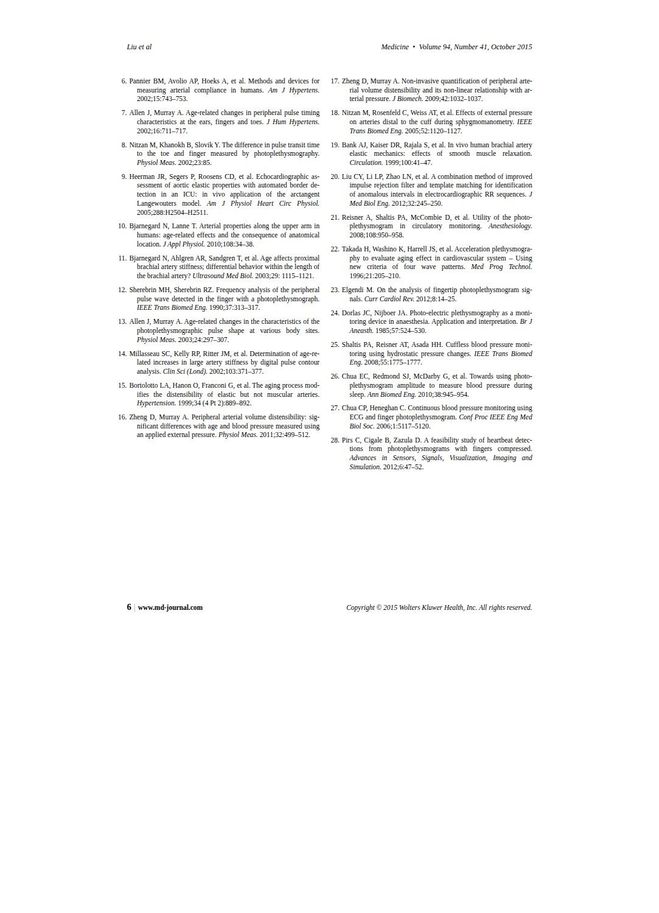Liu et al
Medicine • Volume 94, Number 41, October 2015
6. Pannier BM, Avolio AP, Hoeks A, et al. Methods and devices for measuring arterial compliance in humans. Am J Hypertens. 2002;15:743–753.
7. Allen J, Murray A. Age-related changes in peripheral pulse timing characteristics at the ears, fingers and toes. J Hum Hypertens. 2002;16:711–717.
8. Nitzan M, Khanokh B, Slovik Y. The difference in pulse transit time to the toe and finger measured by photoplethysmography. Physiol Meas. 2002;23:85.
9. Heerman JR, Segers P, Roosens CD, et al. Echocardiographic assessment of aortic elastic properties with automated border detection in an ICU: in vivo application of the arctangent Langewouters model. Am J Physiol Heart Circ Physiol. 2005;288:H2504–H2511.
10. Bjarnegard N, Lanne T. Arterial properties along the upper arm in humans: age-related effects and the consequence of anatomical location. J Appl Physiol. 2010;108:34–38.
11. Bjarnegard N, Ahlgren AR, Sandgren T, et al. Age affects proximal brachial artery stiffness; differential behavior within the length of the brachial artery? Ultrasound Med Biol. 2003;29: 1115–1121.
12. Sherebrin MH, Sherebrin RZ. Frequency analysis of the peripheral pulse wave detected in the finger with a photoplethysmograph. IEEE Trans Biomed Eng. 1990;37:313–317.
13. Allen J, Murray A. Age-related changes in the characteristics of the photoplethysmographic pulse shape at various body sites. Physiol Meas. 2003;24:297–307.
14. Millasseau SC, Kelly RP, Ritter JM, et al. Determination of age-related increases in large artery stiffness by digital pulse contour analysis. Clin Sci (Lond). 2002;103:371–377.
15. Bortolotto LA, Hanon O, Franconi G, et al. The aging process modifies the distensibility of elastic but not muscular arteries. Hypertension. 1999;34 (4 Pt 2):889–892.
16. Zheng D, Murray A. Peripheral arterial volume distensibility: significant differences with age and blood pressure measured using an applied external pressure. Physiol Meas. 2011;32:499–512.
17. Zheng D, Murray A. Non-invasive quantification of peripheral arterial volume distensibility and its non-linear relationship with arterial pressure. J Biomech. 2009;42:1032–1037.
18. Nitzan M, Rosenfeld C, Weiss AT, et al. Effects of external pressure on arteries distal to the cuff during sphygmomanometry. IEEE Trans Biomed Eng. 2005;52:1120–1127.
19. Bank AJ, Kaiser DR, Rajala S, et al. In vivo human brachial artery elastic mechanics: effects of smooth muscle relaxation. Circulation. 1999;100:41–47.
20. Liu CY, Li LP, Zhao LN, et al. A combination method of improved impulse rejection filter and template matching for identification of anomalous intervals in electrocardiographic RR sequences. J Med Biol Eng. 2012;32:245–250.
21. Reisner A, Shaltis PA, McCombie D, et al. Utility of the photoplethysmogram in circulatory monitoring. Anesthesiology. 2008;108:950–958.
22. Takada H, Washino K, Harrell JS, et al. Acceleration plethysmography to evaluate aging effect in cardiovascular system – Using new criteria of four wave patterns. Med Prog Technol. 1996;21:205–210.
23. Elgendi M. On the analysis of fingertip photoplethysmogram signals. Curr Cardiol Rev. 2012;8:14–25.
24. Dorlas JC, Nijboer JA. Photo-electric plethysmography as a monitoring device in anaesthesia. Application and interpretation. Br J Aneasth. 1985;57:524–530.
25. Shaltis PA, Reisner AT, Asada HH. Cuffless blood pressure monitoring using hydrostatic pressure changes. IEEE Trans Biomed Eng. 2008;55:1775–1777.
26. Chua EC, Redmond SJ, McDarby G, et al. Towards using photoplethysmogram amplitude to measure blood pressure during sleep. Ann Biomed Eng. 2010;38:945–954.
27. Chua CP, Heneghan C. Continuous blood pressure monitoring using ECG and finger photoplethysmogram. Conf Proc IEEE Eng Med Biol Soc. 2006;1:5117–5120.
28. Pirs C, Cigale B, Zazula D. A feasibility study of heartbeat detections from photoplethysmograms with fingers compressed. Advances in Sensors, Signals, Visualization, Imaging and Simulation. 2012;6:47–52.
6|www.md-journal.com
Copyright © 2015 Wolters Kluwer Health, Inc. All rights reserved.